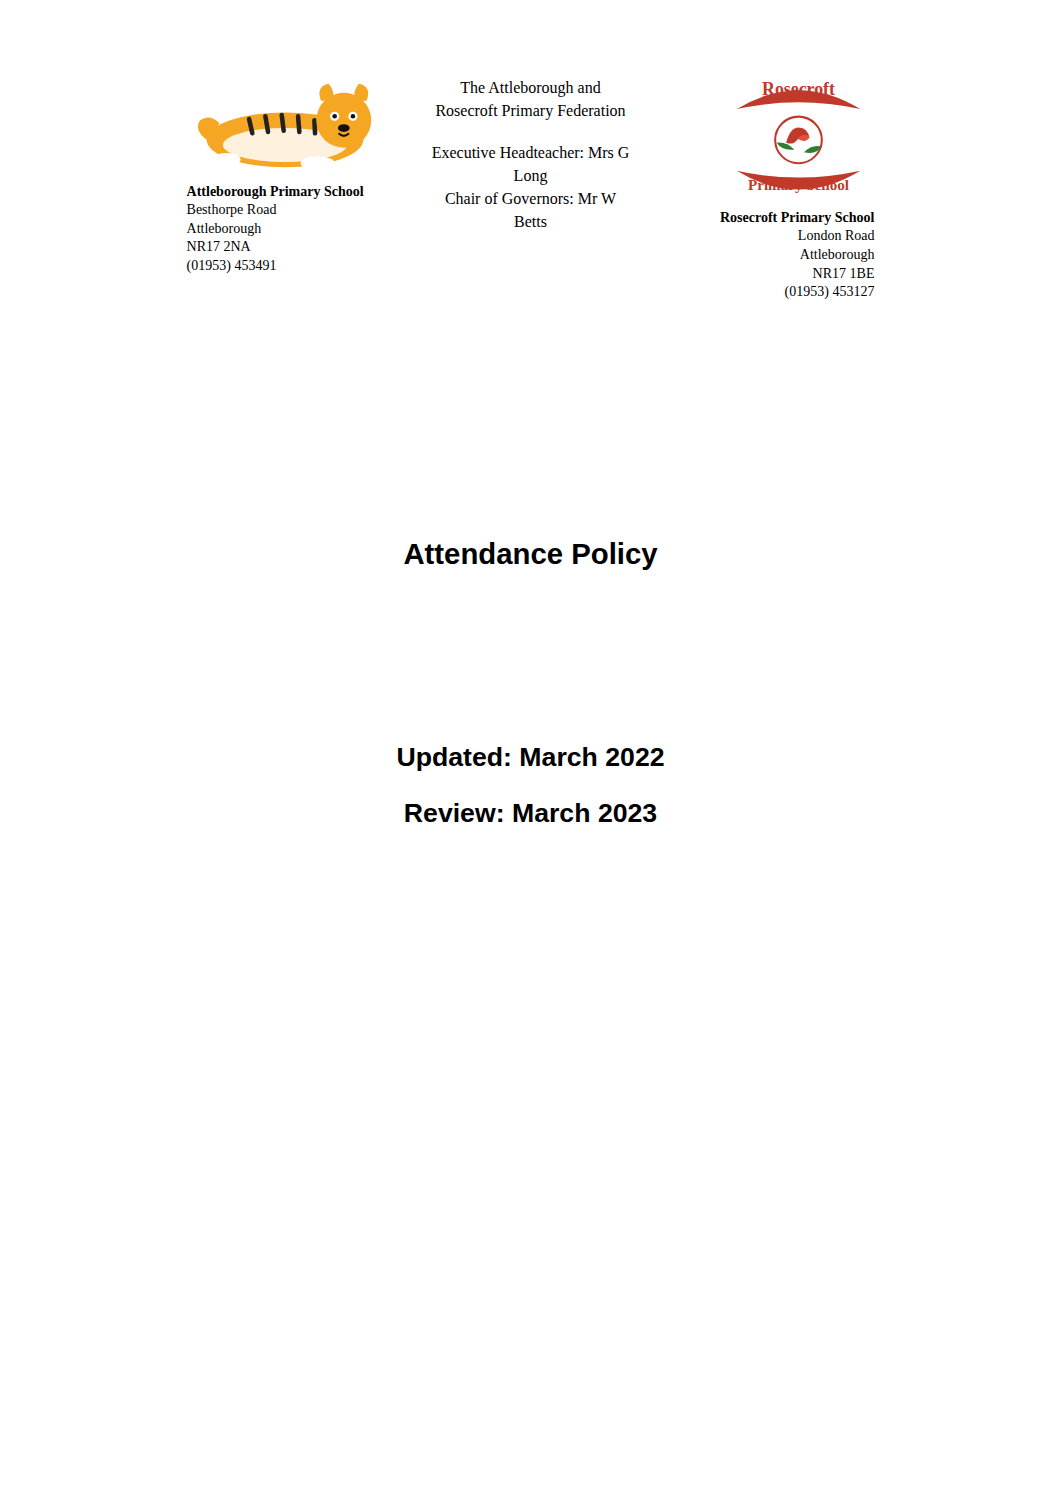Attleborough Primary School
Besthorpe Road
Attleborough
NR17 2NA
(01953) 453491
The Attleborough and
Rosecroft Primary Federation
Executive Headteacher: Mrs G Long
Chair of Governors: Mr W Betts
Rosecroft Primary School
London Road
Attleborough
NR17 1BE
(01953) 453127
Attendance Policy
Updated: March 2022
Review: March 2023